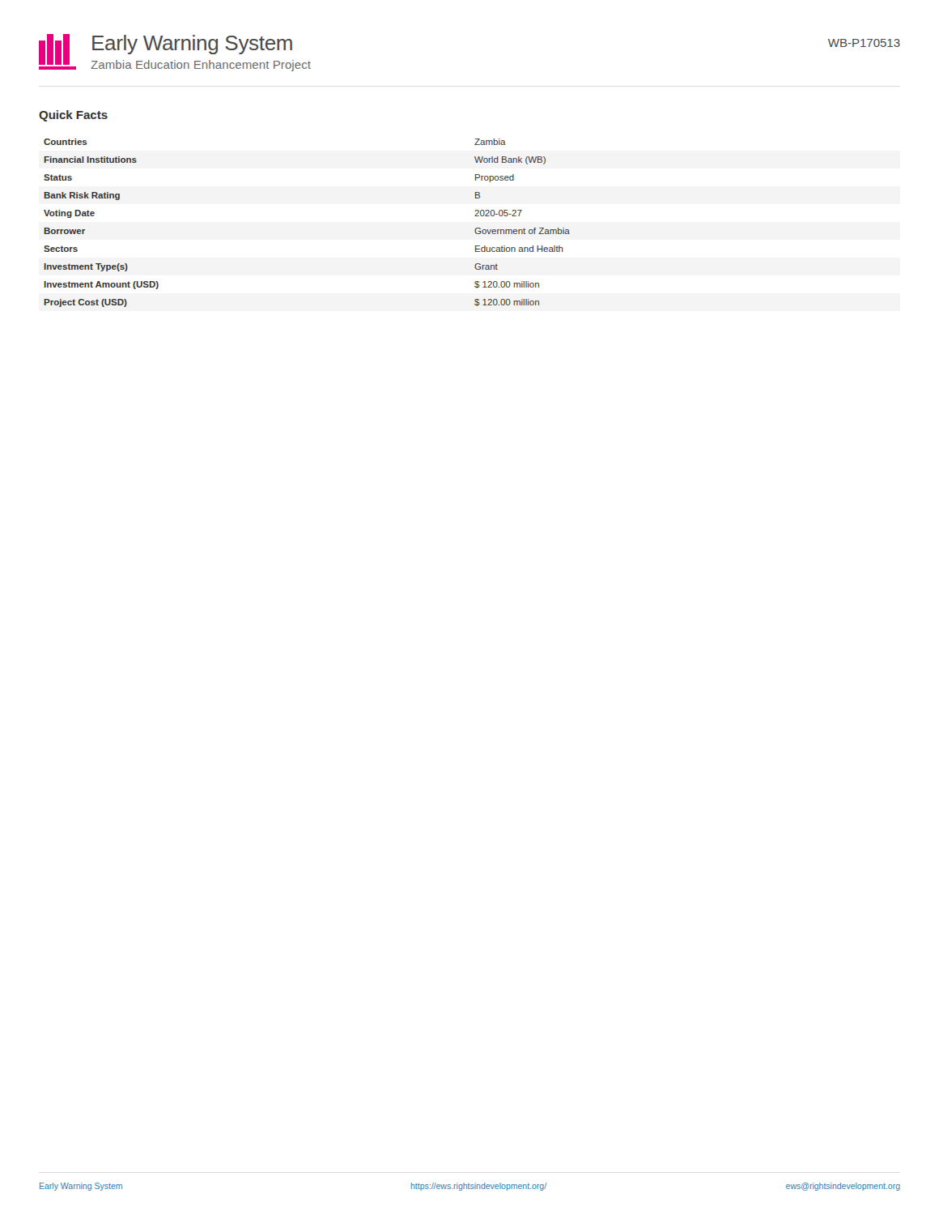Early Warning System
Zambia Education Enhancement Project
WB-P170513
Quick Facts
| Countries | Zambia |
| Financial Institutions | World Bank (WB) |
| Status | Proposed |
| Bank Risk Rating | B |
| Voting Date | 2020-05-27 |
| Borrower | Government of Zambia |
| Sectors | Education and Health |
| Investment Type(s) | Grant |
| Investment Amount (USD) | $ 120.00 million |
| Project Cost (USD) | $ 120.00 million |
Early Warning System
https://ews.rightsindevelopment.org/
ews@rightsindevelopment.org